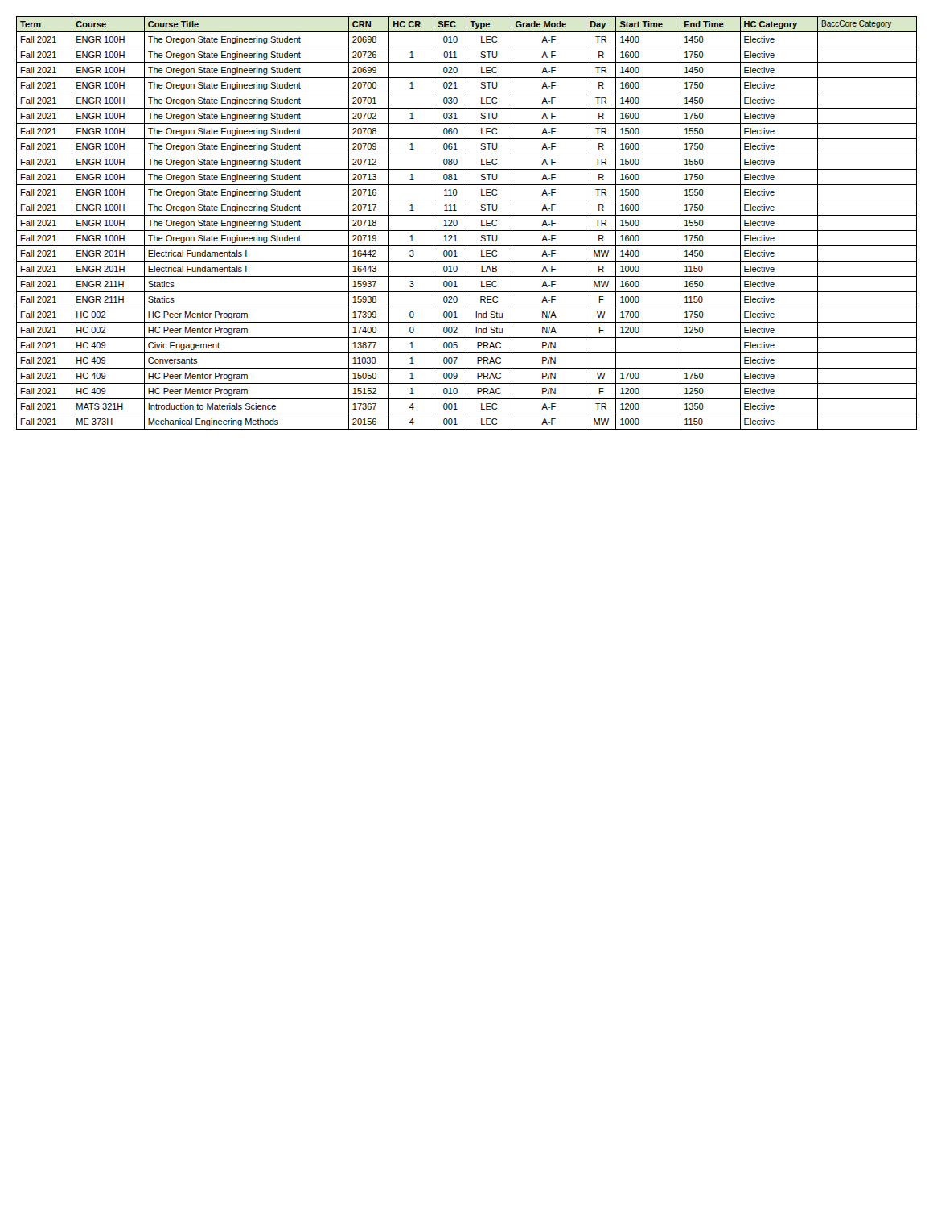| Term | Course | Course Title | CRN | HC CR | SEC | Type | Grade Mode | Day | Start Time | End Time | HC Category | BaccCore Category |
| --- | --- | --- | --- | --- | --- | --- | --- | --- | --- | --- | --- | --- |
| Fall 2021 | ENGR 100H | The Oregon State Engineering Student | 20698 | | 010 | LEC | A-F | TR | 1400 | 1450 | Elective | |
| Fall 2021 | ENGR 100H | The Oregon State Engineering Student | 20726 | 1 | 011 | STU | A-F | R | 1600 | 1750 | Elective | |
| Fall 2021 | ENGR 100H | The Oregon State Engineering Student | 20699 | | 020 | LEC | A-F | TR | 1400 | 1450 | Elective | |
| Fall 2021 | ENGR 100H | The Oregon State Engineering Student | 20700 | 1 | 021 | STU | A-F | R | 1600 | 1750 | Elective | |
| Fall 2021 | ENGR 100H | The Oregon State Engineering Student | 20701 | | 030 | LEC | A-F | TR | 1400 | 1450 | Elective | |
| Fall 2021 | ENGR 100H | The Oregon State Engineering Student | 20702 | 1 | 031 | STU | A-F | R | 1600 | 1750 | Elective | |
| Fall 2021 | ENGR 100H | The Oregon State Engineering Student | 20708 | | 060 | LEC | A-F | TR | 1500 | 1550 | Elective | |
| Fall 2021 | ENGR 100H | The Oregon State Engineering Student | 20709 | 1 | 061 | STU | A-F | R | 1600 | 1750 | Elective | |
| Fall 2021 | ENGR 100H | The Oregon State Engineering Student | 20712 | | 080 | LEC | A-F | TR | 1500 | 1550 | Elective | |
| Fall 2021 | ENGR 100H | The Oregon State Engineering Student | 20713 | 1 | 081 | STU | A-F | R | 1600 | 1750 | Elective | |
| Fall 2021 | ENGR 100H | The Oregon State Engineering Student | 20716 | | 110 | LEC | A-F | TR | 1500 | 1550 | Elective | |
| Fall 2021 | ENGR 100H | The Oregon State Engineering Student | 20717 | 1 | 111 | STU | A-F | R | 1600 | 1750 | Elective | |
| Fall 2021 | ENGR 100H | The Oregon State Engineering Student | 20718 | | 120 | LEC | A-F | TR | 1500 | 1550 | Elective | |
| Fall 2021 | ENGR 100H | The Oregon State Engineering Student | 20719 | 1 | 121 | STU | A-F | R | 1600 | 1750 | Elective | |
| Fall 2021 | ENGR 201H | Electrical Fundamentals I | 16442 | 3 | 001 | LEC | A-F | MW | 1400 | 1450 | Elective | |
| Fall 2021 | ENGR 201H | Electrical Fundamentals I | 16443 | | 010 | LAB | A-F | R | 1000 | 1150 | Elective | |
| Fall 2021 | ENGR 211H | Statics | 15937 | 3 | 001 | LEC | A-F | MW | 1600 | 1650 | Elective | |
| Fall 2021 | ENGR 211H | Statics | 15938 | | 020 | REC | A-F | F | 1000 | 1150 | Elective | |
| Fall 2021 | HC 002 | HC Peer Mentor Program | 17399 | 0 | 001 | Ind Stu | N/A | W | 1700 | 1750 | Elective | |
| Fall 2021 | HC 002 | HC Peer Mentor Program | 17400 | 0 | 002 | Ind Stu | N/A | F | 1200 | 1250 | Elective | |
| Fall 2021 | HC 409 | Civic Engagement | 13877 | 1 | 005 | PRAC | P/N | | | | Elective | |
| Fall 2021 | HC 409 | Conversants | 11030 | 1 | 007 | PRAC | P/N | | | | Elective | |
| Fall 2021 | HC 409 | HC Peer Mentor Program | 15050 | 1 | 009 | PRAC | P/N | W | 1700 | 1750 | Elective | |
| Fall 2021 | HC 409 | HC Peer Mentor Program | 15152 | 1 | 010 | PRAC | P/N | F | 1200 | 1250 | Elective | |
| Fall 2021 | MATS 321H | Introduction to Materials Science | 17367 | 4 | 001 | LEC | A-F | TR | 1200 | 1350 | Elective | |
| Fall 2021 | ME 373H | Mechanical Engineering Methods | 20156 | 4 | 001 | LEC | A-F | MW | 1000 | 1150 | Elective | |